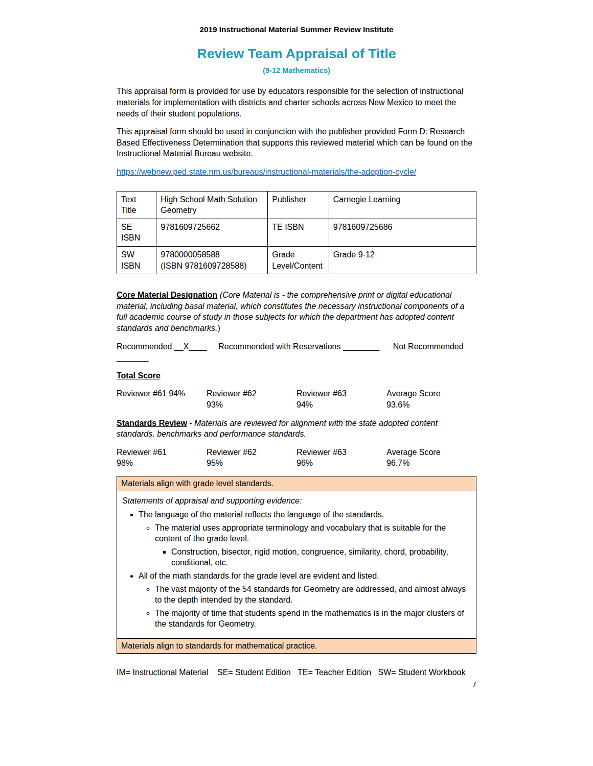2019 Instructional Material Summer Review Institute
Review Team Appraisal of Title
(9-12 Mathematics)
This appraisal form is provided for use by educators responsible for the selection of instructional materials for implementation with districts and charter schools across New Mexico to meet the needs of their student populations.
This appraisal form should be used in conjunction with the publisher provided Form D: Research Based Effectiveness Determination that supports this reviewed material which can be found on the Instructional Material Bureau website.
https://webnew.ped.state.nm.us/bureaus/instructional-materials/the-adoption-cycle/
| Text Title | High School Math Solution Geometry | Publisher | Carnegie Learning |
| SE ISBN | 9781609725662 | TE ISBN | 9781609725686 |
| SW ISBN | 9780000058588 (ISBN 9781609728588) | Grade Level/Content | Grade 9-12 |
Core Material Designation (Core Material is - the comprehensive print or digital educational material, including basal material, which constitutes the necessary instructional components of a full academic course of study in those subjects for which the department has adopted content standards and benchmarks.)
Recommended __X____ Recommended with Reservations ________ Not Recommended _______
Total Score
Reviewer #61 94%
Reviewer #62
93%
Reviewer #63
94%
Average Score
93.6%
Standards Review - Materials are reviewed for alignment with the state adopted content standards, benchmarks and performance standards.
Reviewer #61
98%
Reviewer #62
95%
Reviewer #63
96%
Average Score
96.7%
Materials align with grade level standards.
Statements of appraisal and supporting evidence:
The language of the material reflects the language of the standards.
The material uses appropriate terminology and vocabulary that is suitable for the content of the grade level.
Construction, bisector, rigid motion, congruence, similarity, chord, probability, conditional, etc.
All of the math standards for the grade level are evident and listed.
The vast majority of the 54 standards for Geometry are addressed, and almost always to the depth intended by the standard.
The majority of time that students spend in the mathematics is in the major clusters of the standards for Geometry.
Materials align to standards for mathematical practice.
IM= Instructional Material SE= Student Edition TE= Teacher Edition SW= Student Workbook
7